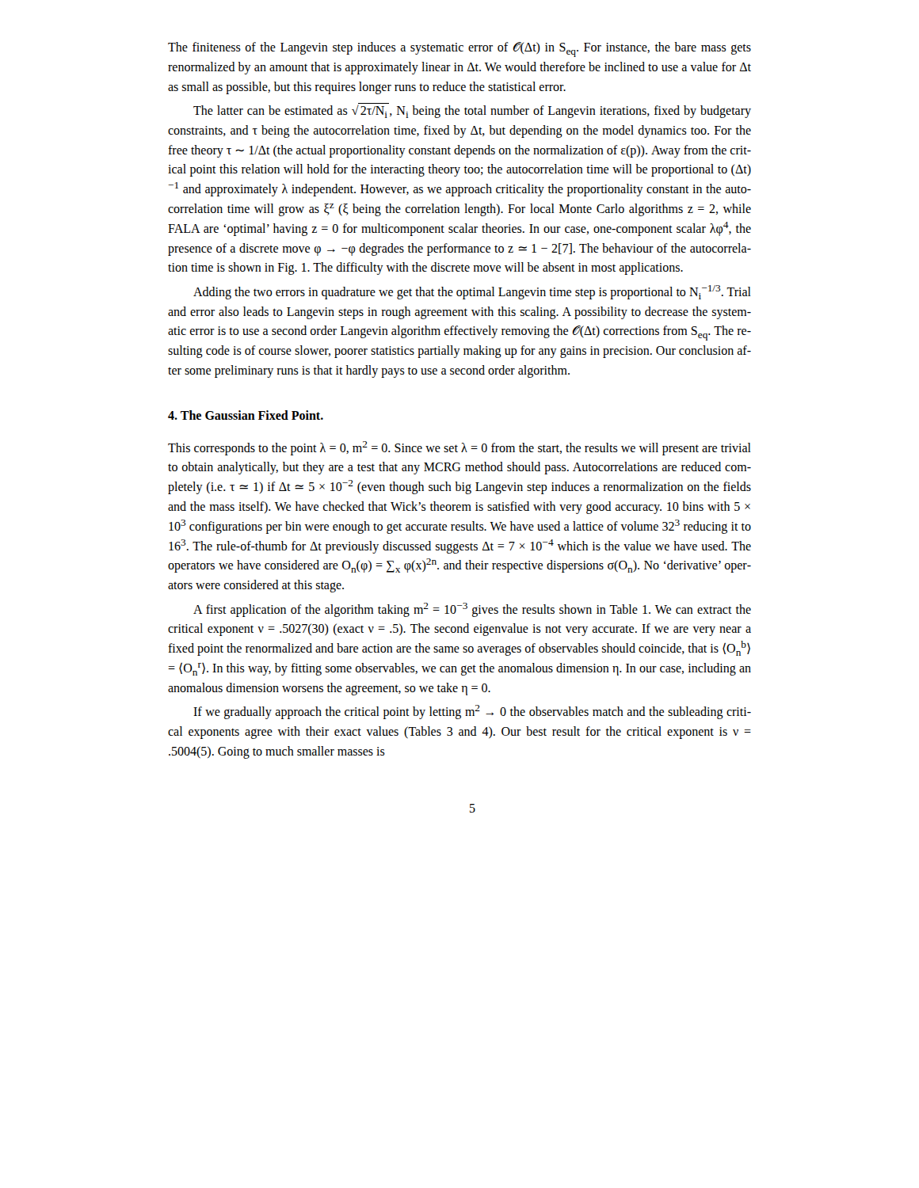The finiteness of the Langevin step induces a systematic error of 𝒪(Δt) in Seq. For instance, the bare mass gets renormalized by an amount that is approximately linear in Δt. We would therefore be inclined to use a value for Δt as small as possible, but this requires longer runs to reduce the statistical error.
The latter can be estimated as √2τ/Ni, Ni being the total number of Langevin iterations, fixed by budgetary constraints, and τ being the autocorrelation time, fixed by Δt, but depending on the model dynamics too. For the free theory τ ∼ 1/Δt (the actual proportionality constant depends on the normalization of ε(p)). Away from the critical point this relation will hold for the interacting theory too; the autocorrelation time will be proportional to (Δt)−1 and approximately λ independent. However, as we approach criticality the proportionality constant in the autocorrelation time will grow as ξz (ξ being the correlation length). For local Monte Carlo algorithms z = 2, while FALA are ‘optimal’ having z = 0 for multicomponent scalar theories. In our case, one-component scalar λφ4, the presence of a discrete move φ → −φ degrades the performance to z ≃ 1 − 2[7]. The behaviour of the autocorrelation time is shown in Fig. 1. The difficulty with the discrete move will be absent in most applications.
Adding the two errors in quadrature we get that the optimal Langevin time step is proportional to Ni−1/3. Trial and error also leads to Langevin steps in rough agreement with this scaling. A possibility to decrease the systematic error is to use a second order Langevin algorithm effectively removing the 𝒪(Δt) corrections from Seq. The resulting code is of course slower, poorer statistics partially making up for any gains in precision. Our conclusion after some preliminary runs is that it hardly pays to use a second order algorithm.
4. The Gaussian Fixed Point.
This corresponds to the point λ = 0, m2 = 0. Since we set λ = 0 from the start, the results we will present are trivial to obtain analytically, but they are a test that any MCRG method should pass. Autocorrelations are reduced completely (i.e. τ ≃ 1) if Δt ≃ 5 × 10−2 (even though such big Langevin step induces a renormalization on the fields and the mass itself). We have checked that Wick’s theorem is satisfied with very good accuracy. 10 bins with 5 × 103 configurations per bin were enough to get accurate results. We have used a lattice of volume 323 reducing it to 163. The rule-of-thumb for Δt previously discussed suggests Δt = 7 × 10−4 which is the value we have used. The operators we have considered are On(φ) = ∑x φ(x)2n. and their respective dispersions σ(On). No ‘derivative’ operators were considered at this stage.
A first application of the algorithm taking m2 = 10−3 gives the results shown in Table 1. We can extract the critical exponent ν = .5027(30) (exact ν = .5). The second eigenvalue is not very accurate. If we are very near a fixed point the renormalized and bare action are the same so averages of observables should coincide, that is ⟨Onb⟩ = ⟨Onr⟩. In this way, by fitting some observables, we can get the anomalous dimension η. In our case, including an anomalous dimension worsens the agreement, so we take η = 0.
If we gradually approach the critical point by letting m2 → 0 the observables match and the subleading critical exponents agree with their exact values (Tables 3 and 4). Our best result for the critical exponent is ν = .5004(5). Going to much smaller masses is
5